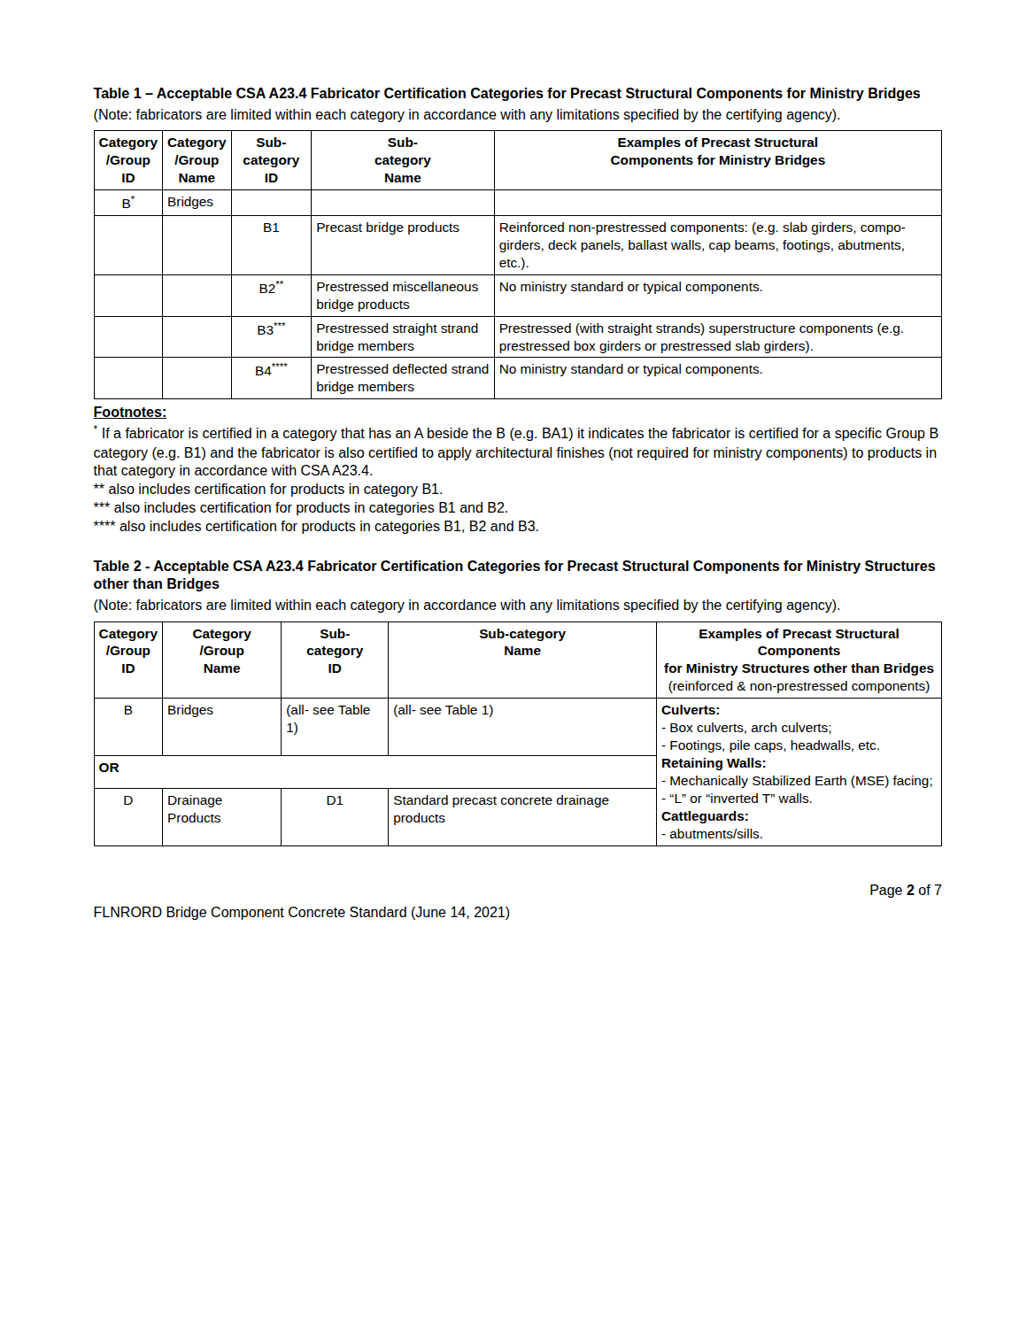Table 1 – Acceptable CSA A23.4 Fabricator Certification Categories for Precast Structural Components for Ministry Bridges
(Note: fabricators are limited within each category in accordance with any limitations specified by the certifying agency).
| Category /Group ID | Category /Group Name | Sub-category ID | Sub- category Name | Examples of Precast Structural Components for Ministry Bridges |
| --- | --- | --- | --- | --- |
| B * | Bridges | | | |
| | | B1 | Precast bridge products | Reinforced non-prestressed components: (e.g. slab girders, compo-girders, deck panels, ballast walls, cap beams, footings, abutments, etc.). |
| | | B2 ** | Prestressed miscellaneous bridge products | No ministry standard or typical components. |
| | | B3 *** | Prestressed straight strand bridge members | Prestressed (with straight strands) superstructure components (e.g. prestressed box girders or prestressed slab girders). |
| | | B4 **** | Prestressed deflected strand bridge members | No ministry standard or typical components. |
Footnotes:
* If a fabricator is certified in a category that has an A beside the B (e.g. BA1) it indicates the fabricator is certified for a specific Group B category (e.g. B1) and the fabricator is also certified to apply architectural finishes (not required for ministry components) to products in that category in accordance with CSA A23.4.
** also includes certification for products in category B1.
*** also includes certification for products in categories B1 and B2.
**** also includes certification for products in categories B1, B2 and B3.
Table 2 - Acceptable CSA A23.4 Fabricator Certification Categories for Precast Structural Components for Ministry Structures other than Bridges
(Note: fabricators are limited within each category in accordance with any limitations specified by the certifying agency).
| Category /Group ID | Category /Group Name | Sub- category ID | Sub-category Name | Examples of Precast Structural Components for Ministry Structures other than Bridges (reinforced & non-prestressed components) |
| --- | --- | --- | --- | --- |
| B | Bridges | (all- see Table 1) | (all- see Table 1) | Culverts: - Box culverts, arch culverts; - Footings, pile caps, headwalls, etc. Retaining Walls: - Mechanically Stabilized Earth (MSE) facing; - “L” or “inverted T” walls. Cattleguards: - abutments/sills. |
| OR |
| D | Drainage Products | D1 | Standard precast concrete drainage products |
Page 2 of 7
FLNRORD Bridge Component Concrete Standard (June 14, 2021)